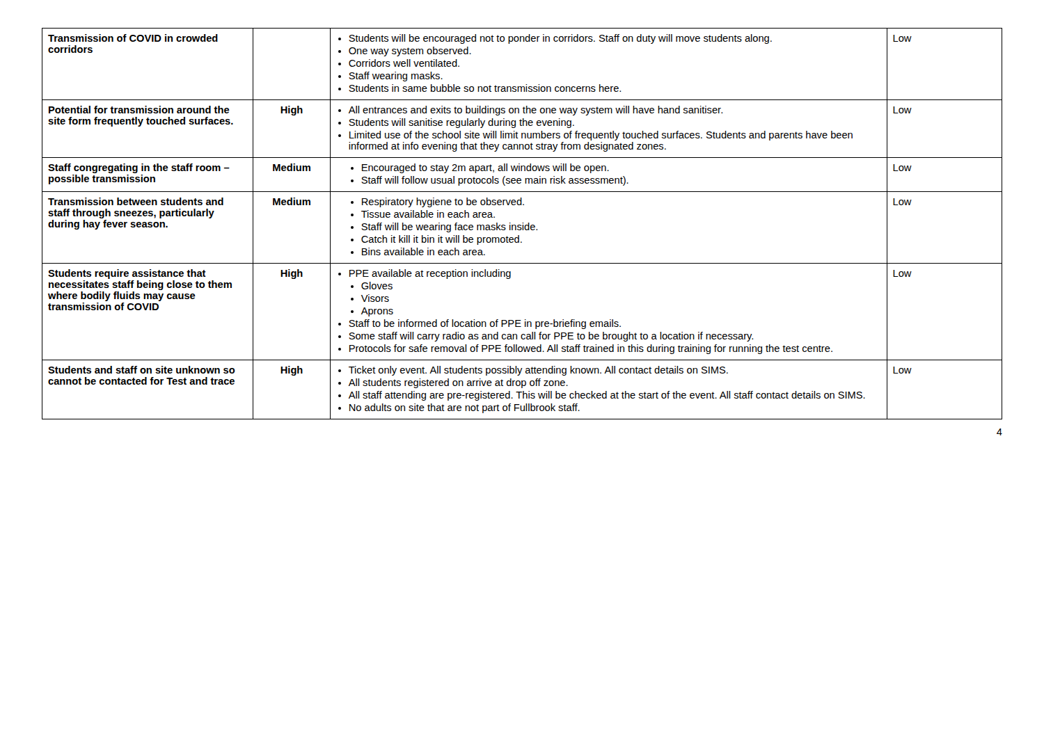| Transmission of COVID in crowded corridors | | Students will be encouraged not to ponder in corridors. Staff on duty will move students along. One way system observed. Corridors well ventilated. Staff wearing masks. Students in same bubble so not transmission concerns here. | Low |
| Potential for transmission around the site form frequently touched surfaces. | High | All entrances and exits to buildings on the one way system will have hand sanitiser. Students will sanitise regularly during the evening. Limited use of the school site will limit numbers of frequently touched surfaces. Students and parents have been informed at info evening that they cannot stray from designated zones. | Low |
| Staff congregating in the staff room – possible transmission | Medium | Encouraged to stay 2m apart, all windows will be open. Staff will follow usual protocols (see main risk assessment). | Low |
| Transmission between students and staff through sneezes, particularly during hay fever season. | Medium | Respiratory hygiene to be observed. Tissue available in each area. Staff will be wearing face masks inside. Catch it kill it bin it will be promoted. Bins available in each area. | Low |
| Students require assistance that necessitates staff being close to them where bodily fluids may cause transmission of COVID | High | PPE available at reception including Gloves Visors Aprons Staff to be informed of location of PPE in pre-briefing emails. Some staff will carry radio as and can call for PPE to be brought to a location if necessary. Protocols for safe removal of PPE followed. All staff trained in this during training for running the test centre. | Low |
| Students and staff on site unknown so cannot be contacted for Test and trace | High | Ticket only event. All students possibly attending known. All contact details on SIMS. All students registered on arrive at drop off zone. All staff attending are pre-registered. This will be checked at the start of the event. All staff contact details on SIMS. No adults on site that are not part of Fullbrook staff. | Low |
4